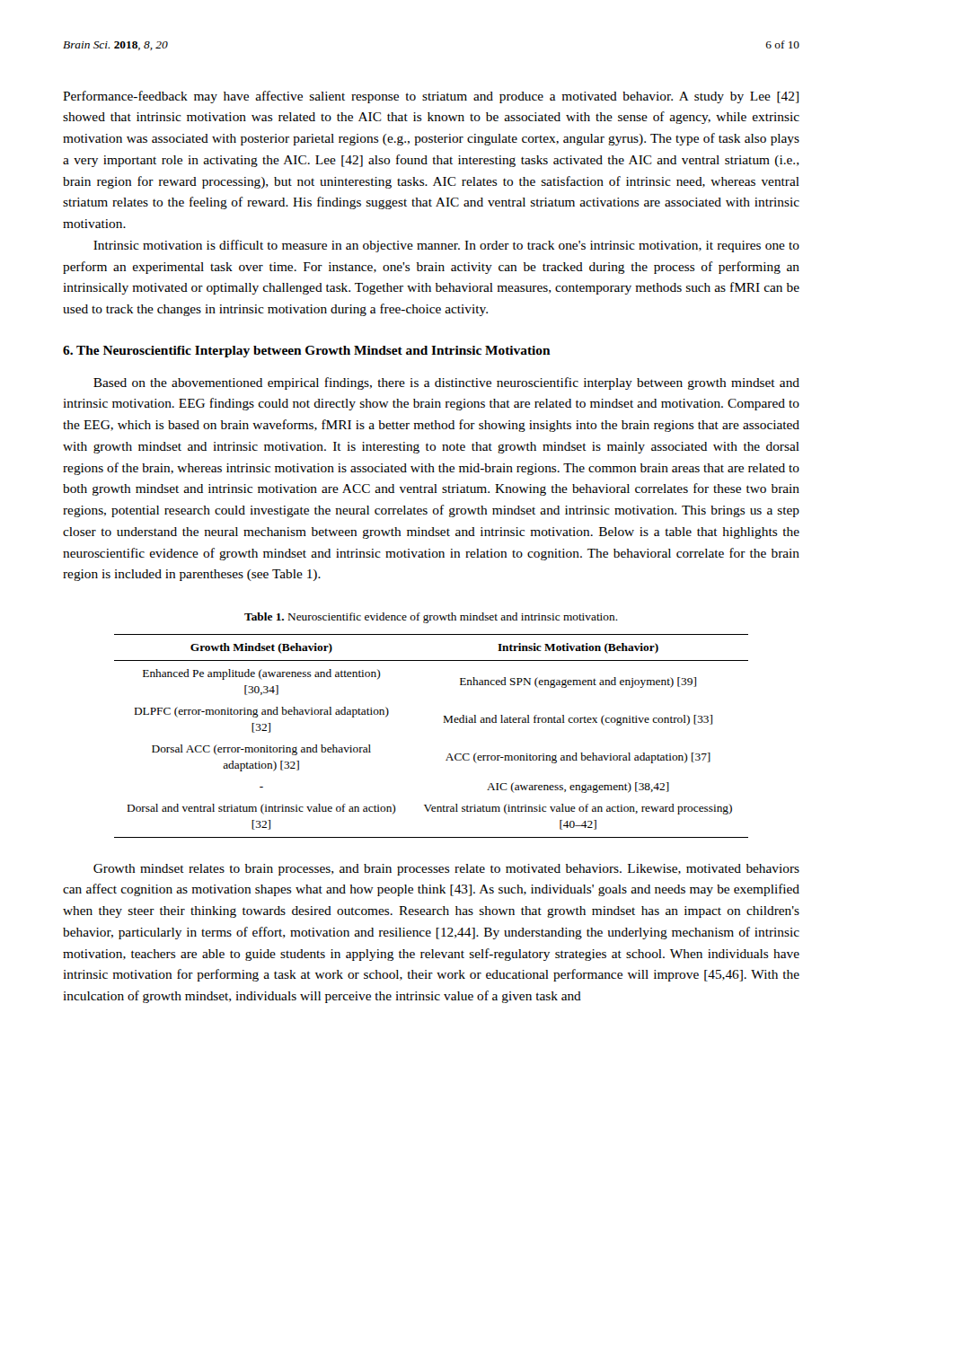Brain Sci. 2018, 8, 20
6 of 10
Performance-feedback may have affective salient response to striatum and produce a motivated behavior. A study by Lee [42] showed that intrinsic motivation was related to the AIC that is known to be associated with the sense of agency, while extrinsic motivation was associated with posterior parietal regions (e.g., posterior cingulate cortex, angular gyrus). The type of task also plays a very important role in activating the AIC. Lee [42] also found that interesting tasks activated the AIC and ventral striatum (i.e., brain region for reward processing), but not uninteresting tasks. AIC relates to the satisfaction of intrinsic need, whereas ventral striatum relates to the feeling of reward. His findings suggest that AIC and ventral striatum activations are associated with intrinsic motivation.
Intrinsic motivation is difficult to measure in an objective manner. In order to track one's intrinsic motivation, it requires one to perform an experimental task over time. For instance, one's brain activity can be tracked during the process of performing an intrinsically motivated or optimally challenged task. Together with behavioral measures, contemporary methods such as fMRI can be used to track the changes in intrinsic motivation during a free-choice activity.
6. The Neuroscientific Interplay between Growth Mindset and Intrinsic Motivation
Based on the abovementioned empirical findings, there is a distinctive neuroscientific interplay between growth mindset and intrinsic motivation. EEG findings could not directly show the brain regions that are related to mindset and motivation. Compared to the EEG, which is based on brain waveforms, fMRI is a better method for showing insights into the brain regions that are associated with growth mindset and intrinsic motivation. It is interesting to note that growth mindset is mainly associated with the dorsal regions of the brain, whereas intrinsic motivation is associated with the mid-brain regions. The common brain areas that are related to both growth mindset and intrinsic motivation are ACC and ventral striatum. Knowing the behavioral correlates for these two brain regions, potential research could investigate the neural correlates of growth mindset and intrinsic motivation. This brings us a step closer to understand the neural mechanism between growth mindset and intrinsic motivation. Below is a table that highlights the neuroscientific evidence of growth mindset and intrinsic motivation in relation to cognition. The behavioral correlate for the brain region is included in parentheses (see Table 1).
Table 1. Neuroscientific evidence of growth mindset and intrinsic motivation.
| Growth Mindset (Behavior) | Intrinsic Motivation (Behavior) |
| --- | --- |
| Enhanced Pe amplitude (awareness and attention) [30,34] | Enhanced SPN (engagement and enjoyment) [39] |
| DLPFC (error-monitoring and behavioral adaptation) [32] | Medial and lateral frontal cortex (cognitive control) [33] |
| Dorsal ACC (error-monitoring and behavioral adaptation) [32] | ACC (error-monitoring and behavioral adaptation) [37] |
| - | AIC (awareness, engagement) [38,42] |
| Dorsal and ventral striatum (intrinsic value of an action) [32] | Ventral striatum (intrinsic value of an action, reward processing) [40–42] |
Growth mindset relates to brain processes, and brain processes relate to motivated behaviors. Likewise, motivated behaviors can affect cognition as motivation shapes what and how people think [43]. As such, individuals' goals and needs may be exemplified when they steer their thinking towards desired outcomes. Research has shown that growth mindset has an impact on children's behavior, particularly in terms of effort, motivation and resilience [12,44]. By understanding the underlying mechanism of intrinsic motivation, teachers are able to guide students in applying the relevant self-regulatory strategies at school. When individuals have intrinsic motivation for performing a task at work or school, their work or educational performance will improve [45,46]. With the inculcation of growth mindset, individuals will perceive the intrinsic value of a given task and